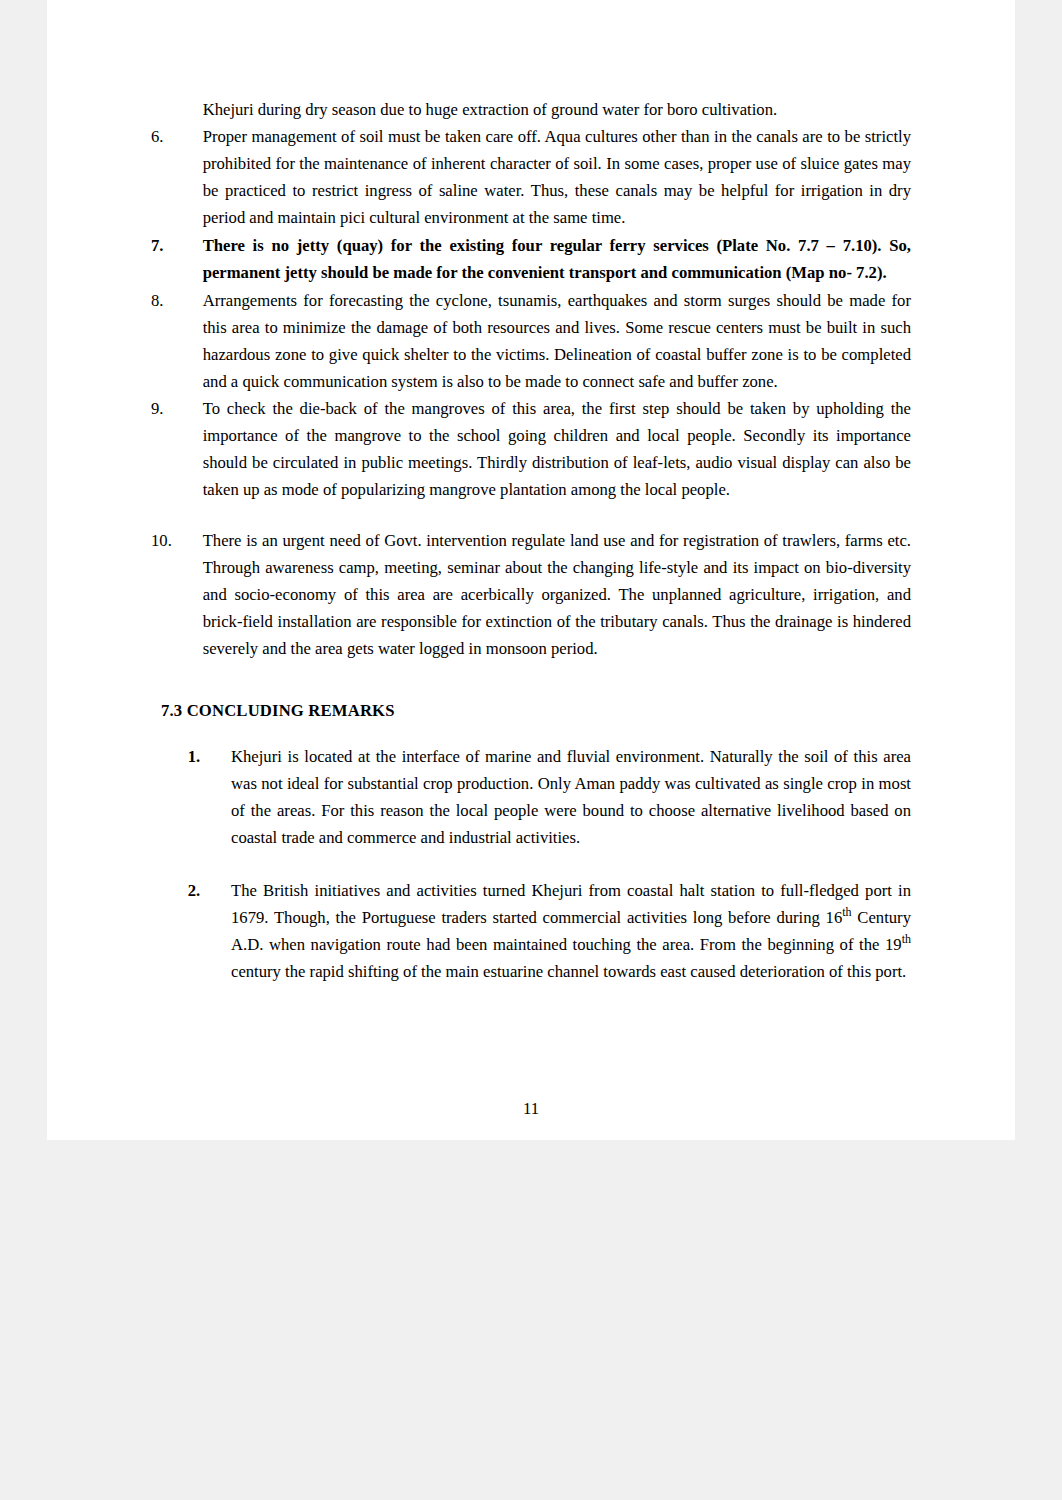Khejuri during dry season due to huge extraction of ground water for boro cultivation.
6. Proper management of soil must be taken care off. Aqua cultures other than in the canals are to be strictly prohibited for the maintenance of inherent character of soil. In some cases, proper use of sluice gates may be practiced to restrict ingress of saline water. Thus, these canals may be helpful for irrigation in dry period and maintain pici cultural environment at the same time.
7. There is no jetty (quay) for the existing four regular ferry services (Plate No. 7.7 – 7.10). So, permanent jetty should be made for the convenient transport and communication (Map no- 7.2).
8. Arrangements for forecasting the cyclone, tsunamis, earthquakes and storm surges should be made for this area to minimize the damage of both resources and lives. Some rescue centers must be built in such hazardous zone to give quick shelter to the victims. Delineation of coastal buffer zone is to be completed and a quick communication system is also to be made to connect safe and buffer zone.
9. To check the die-back of the mangroves of this area, the first step should be taken by upholding the importance of the mangrove to the school going children and local people. Secondly its importance should be circulated in public meetings. Thirdly distribution of leaf-lets, audio visual display can also be taken up as mode of popularizing mangrove plantation among the local people.
10. There is an urgent need of Govt. intervention regulate land use and for registration of trawlers, farms etc. Through awareness camp, meeting, seminar about the changing life-style and its impact on bio-diversity and socio-economy of this area are acerbically organized. The unplanned agriculture, irrigation, and brick-field installation are responsible for extinction of the tributary canals. Thus the drainage is hindered severely and the area gets water logged in monsoon period.
7.3 CONCLUDING REMARKS
1. Khejuri is located at the interface of marine and fluvial environment. Naturally the soil of this area was not ideal for substantial crop production. Only Aman paddy was cultivated as single crop in most of the areas. For this reason the local people were bound to choose alternative livelihood based on coastal trade and commerce and industrial activities.
2. The British initiatives and activities turned Khejuri from coastal halt station to full-fledged port in 1679. Though, the Portuguese traders started commercial activities long before during 16th Century A.D. when navigation route had been maintained touching the area. From the beginning of the 19th century the rapid shifting of the main estuarine channel towards east caused deterioration of this port.
11